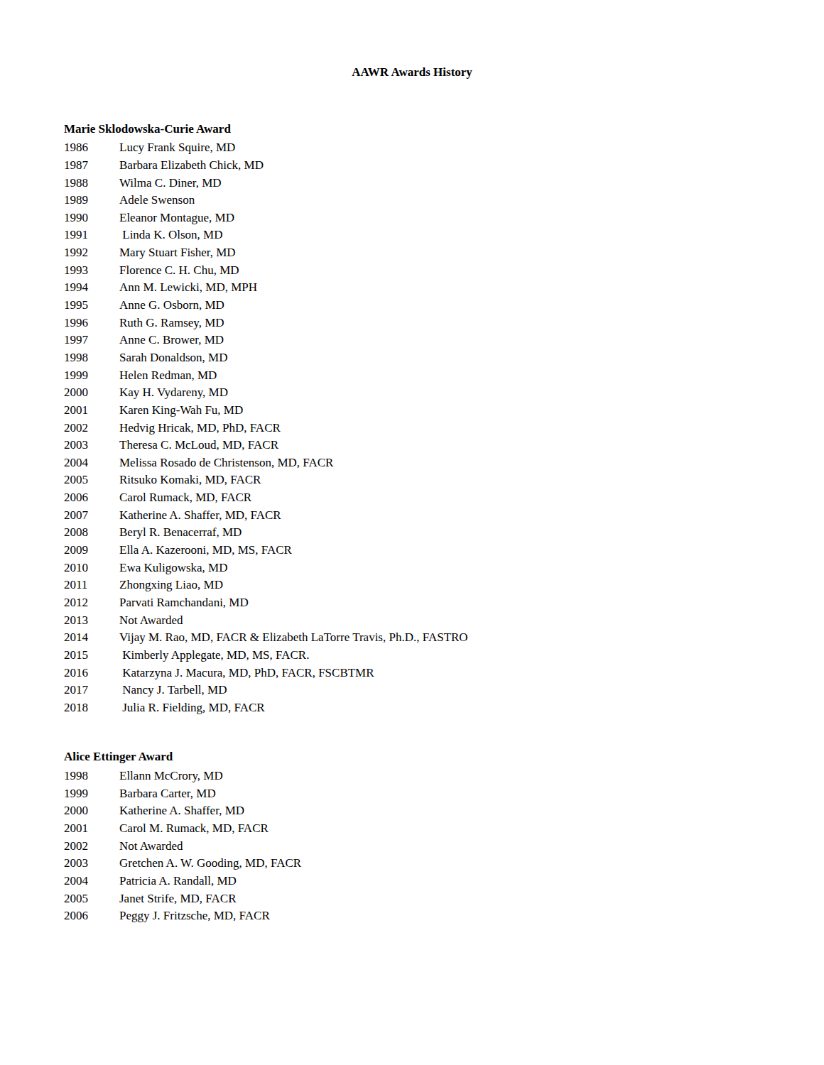AAWR Awards History
Marie Sklodowska-Curie Award
| 1986 | Lucy Frank Squire, MD |
| 1987 | Barbara Elizabeth Chick, MD |
| 1988 | Wilma C. Diner, MD |
| 1989 | Adele Swenson |
| 1990 | Eleanor Montague, MD |
| 1991 | Linda K. Olson, MD |
| 1992 | Mary Stuart Fisher, MD |
| 1993 | Florence C. H. Chu, MD |
| 1994 | Ann M. Lewicki, MD, MPH |
| 1995 | Anne G. Osborn, MD |
| 1996 | Ruth G. Ramsey, MD |
| 1997 | Anne C. Brower, MD |
| 1998 | Sarah Donaldson, MD |
| 1999 | Helen Redman, MD |
| 2000 | Kay H. Vydareny, MD |
| 2001 | Karen King-Wah Fu, MD |
| 2002 | Hedvig Hricak, MD, PhD, FACR |
| 2003 | Theresa C. McLoud, MD, FACR |
| 2004 | Melissa Rosado de Christenson, MD, FACR |
| 2005 | Ritsuko Komaki, MD, FACR |
| 2006 | Carol Rumack, MD, FACR |
| 2007 | Katherine A. Shaffer, MD, FACR |
| 2008 | Beryl R. Benacerraf, MD |
| 2009 | Ella A. Kazerooni, MD, MS, FACR |
| 2010 | Ewa Kuligowska, MD |
| 2011 | Zhongxing Liao, MD |
| 2012 | Parvati Ramchandani, MD |
| 2013 | Not Awarded |
| 2014 | Vijay M. Rao, MD, FACR & Elizabeth LaTorre Travis, Ph.D., FASTRO |
| 2015 | Kimberly Applegate, MD, MS, FACR. |
| 2016 | Katarzyna J. Macura, MD, PhD, FACR, FSCBTMR |
| 2017 | Nancy J. Tarbell, MD |
| 2018 | Julia R. Fielding, MD, FACR |
Alice Ettinger Award
| 1998 | Ellann McCrory, MD |
| 1999 | Barbara Carter, MD |
| 2000 | Katherine A. Shaffer, MD |
| 2001 | Carol M. Rumack, MD, FACR |
| 2002 | Not Awarded |
| 2003 | Gretchen A. W. Gooding, MD, FACR |
| 2004 | Patricia A. Randall, MD |
| 2005 | Janet Strife, MD, FACR |
| 2006 | Peggy J. Fritzsche, MD, FACR |